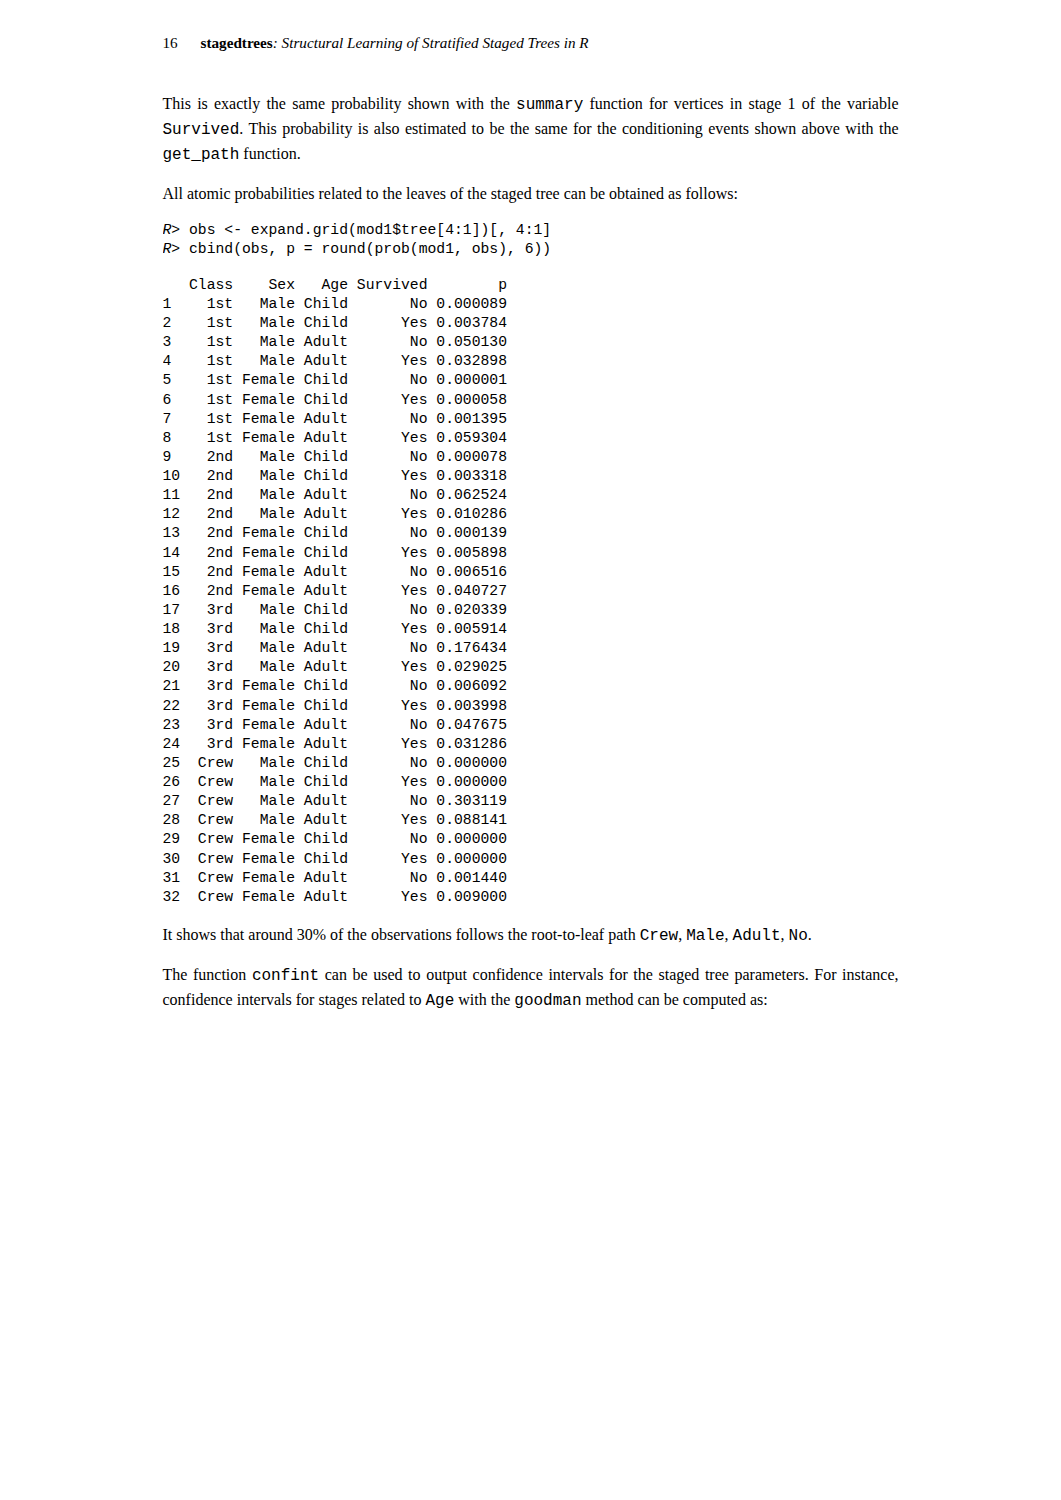16 stagedtrees: Structural Learning of Stratified Staged Trees in R
This is exactly the same probability shown with the summary function for vertices in stage 1 of the variable Survived. This probability is also estimated to be the same for the conditioning events shown above with the get_path function.
All atomic probabilities related to the leaves of the staged tree can be obtained as follows:
R> obs <- expand.grid(mod1$tree[4:1])[, 4:1]
R> cbind(obs, p = round(prob(mod1, obs), 6))
   Class    Sex   Age Survived        p
1    1st   Male Child       No 0.000089
2    1st   Male Child      Yes 0.003784
3    1st   Male Adult       No 0.050130
4    1st   Male Adult      Yes 0.032898
5    1st Female Child       No 0.000001
6    1st Female Child      Yes 0.000058
7    1st Female Adult       No 0.001395
8    1st Female Adult      Yes 0.059304
9    2nd   Male Child       No 0.000078
10   2nd   Male Child      Yes 0.003318
11   2nd   Male Adult       No 0.062524
12   2nd   Male Adult      Yes 0.010286
13   2nd Female Child       No 0.000139
14   2nd Female Child      Yes 0.005898
15   2nd Female Adult       No 0.006516
16   2nd Female Adult      Yes 0.040727
17   3rd   Male Child       No 0.020339
18   3rd   Male Child      Yes 0.005914
19   3rd   Male Adult       No 0.176434
20   3rd   Male Adult      Yes 0.029025
21   3rd Female Child       No 0.006092
22   3rd Female Child      Yes 0.003998
23   3rd Female Adult       No 0.047675
24   3rd Female Adult      Yes 0.031286
25  Crew   Male Child       No 0.000000
26  Crew   Male Child      Yes 0.000000
27  Crew   Male Adult       No 0.303119
28  Crew   Male Adult      Yes 0.088141
29  Crew Female Child       No 0.000000
30  Crew Female Child      Yes 0.000000
31  Crew Female Adult       No 0.001440
32  Crew Female Adult      Yes 0.009000
It shows that around 30% of the observations follows the root-to-leaf path Crew, Male, Adult, No.
The function confint can be used to output confidence intervals for the staged tree parameters. For instance, confidence intervals for stages related to Age with the goodman method can be computed as: